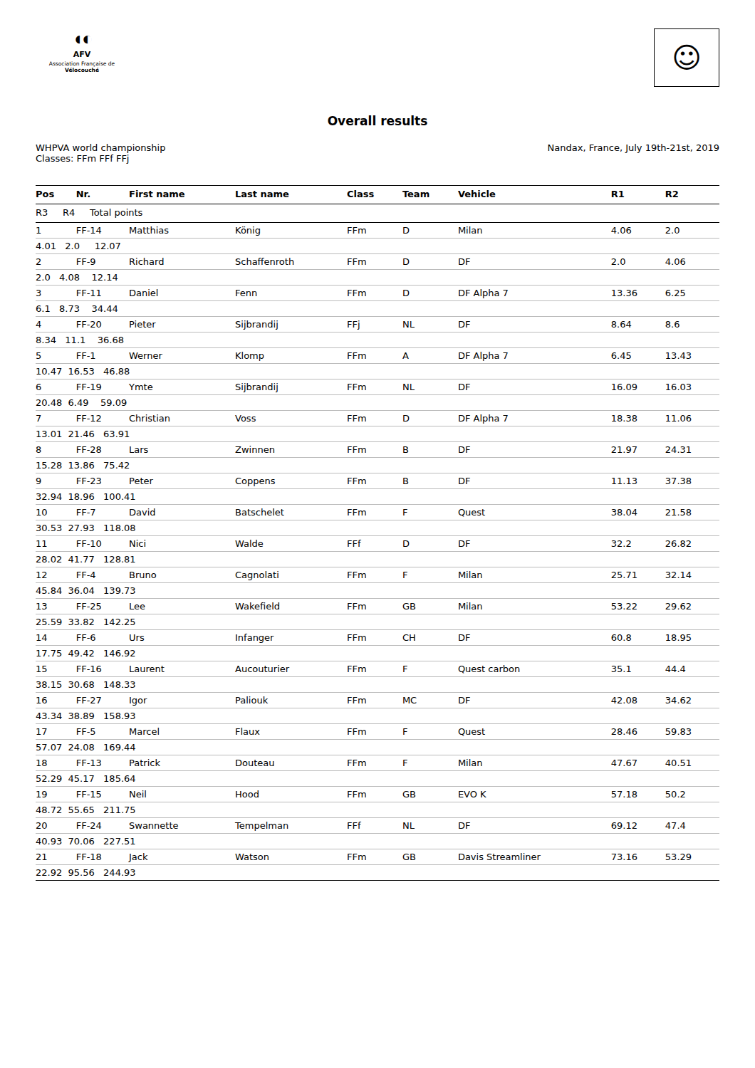◖◐
AFV
Association Française de Vélocouché
☺
Overall results
WHPVA world championship
Classes: FFm FFf FFj
Nandax, France, July 19th-21st, 2019
| Pos | Nr. | First name | Last name | Class | Team | Vehicle | R1 | R2 |
| --- | --- | --- | --- | --- | --- | --- | --- | --- |
| R3 R4 Total points |
| 1 | FF-14 | Matthias | König | FFm | D | Milan | 4.06 | 2.0 |
| 4.01 2.0 12.07 |
| 2 | FF-9 | Richard | Schaffenroth | FFm | D | DF | 2.0 | 4.06 |
| 2.0 4.08 12.14 |
| 3 | FF-11 | Daniel | Fenn | FFm | D | DF Alpha 7 | 13.36 | 6.25 |
| 6.1 8.73 34.44 |
| 4 | FF-20 | Pieter | Sijbrandij | FFj | NL | DF | 8.64 | 8.6 |
| 8.34 11.1 36.68 |
| 5 | FF-1 | Werner | Klomp | FFm | A | DF Alpha 7 | 6.45 | 13.43 |
| 10.47 16.53 46.88 |
| 6 | FF-19 | Ymte | Sijbrandij | FFm | NL | DF | 16.09 | 16.03 |
| 20.48 6.49 59.09 |
| 7 | FF-12 | Christian | Voss | FFm | D | DF Alpha 7 | 18.38 | 11.06 |
| 13.01 21.46 63.91 |
| 8 | FF-28 | Lars | Zwinnen | FFm | B | DF | 21.97 | 24.31 |
| 15.28 13.86 75.42 |
| 9 | FF-23 | Peter | Coppens | FFm | B | DF | 11.13 | 37.38 |
| 32.94 18.96 100.41 |
| 10 | FF-7 | David | Batschelet | FFm | F | Quest | 38.04 | 21.58 |
| 30.53 27.93 118.08 |
| 11 | FF-10 | Nici | Walde | FFf | D | DF | 32.2 | 26.82 |
| 28.02 41.77 128.81 |
| 12 | FF-4 | Bruno | Cagnolati | FFm | F | Milan | 25.71 | 32.14 |
| 45.84 36.04 139.73 |
| 13 | FF-25 | Lee | Wakefield | FFm | GB | Milan | 53.22 | 29.62 |
| 25.59 33.82 142.25 |
| 14 | FF-6 | Urs | Infanger | FFm | CH | DF | 60.8 | 18.95 |
| 17.75 49.42 146.92 |
| 15 | FF-16 | Laurent | Aucouturier | FFm | F | Quest carbon | 35.1 | 44.4 |
| 38.15 30.68 148.33 |
| 16 | FF-27 | Igor | Paliouk | FFm | MC | DF | 42.08 | 34.62 |
| 43.34 38.89 158.93 |
| 17 | FF-5 | Marcel | Flaux | FFm | F | Quest | 28.46 | 59.83 |
| 57.07 24.08 169.44 |
| 18 | FF-13 | Patrick | Douteau | FFm | F | Milan | 47.67 | 40.51 |
| 52.29 45.17 185.64 |
| 19 | FF-15 | Neil | Hood | FFm | GB | EVO K | 57.18 | 50.2 |
| 48.72 55.65 211.75 |
| 20 | FF-24 | Swannette | Tempelman | FFf | NL | DF | 69.12 | 47.4 |
| 40.93 70.06 227.51 |
| 21 | FF-18 | Jack | Watson | FFm | GB | Davis Streamliner | 73.16 | 53.29 |
| 22.92 95.56 244.93 |